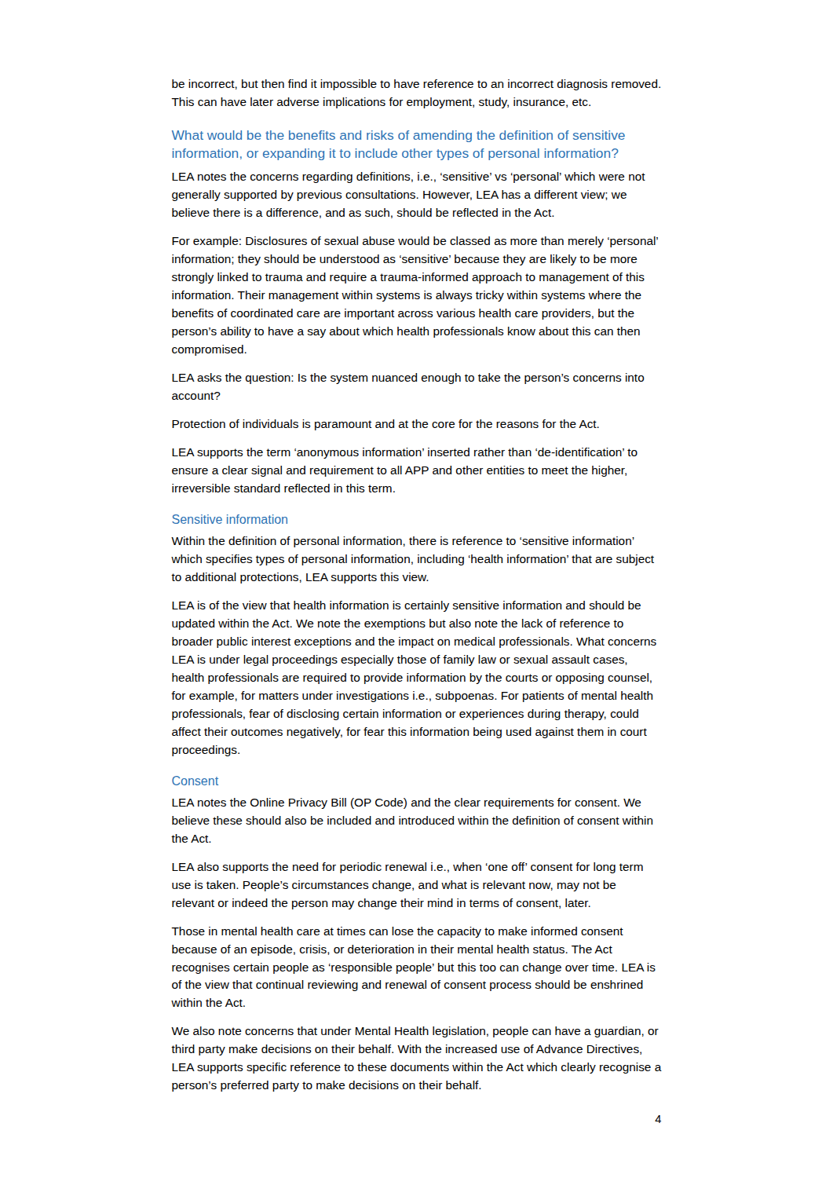be incorrect, but then find it impossible to have reference to an incorrect diagnosis removed. This can have later adverse implications for employment, study, insurance, etc.
What would be the benefits and risks of amending the definition of sensitive information, or expanding it to include other types of personal information?
LEA notes the concerns regarding definitions, i.e., ‘sensitive’ vs ‘personal’ which were not generally supported by previous consultations. However, LEA has a different view; we believe there is a difference, and as such, should be reflected in the Act.
For example: Disclosures of sexual abuse would be classed as more than merely ‘personal’ information; they should be understood as ‘sensitive’ because they are likely to be more strongly linked to trauma and require a trauma-informed approach to management of this information. Their management within systems is always tricky within systems where the benefits of coordinated care are important across various health care providers, but the person’s ability to have a say about which health professionals know about this can then compromised.
LEA asks the question: Is the system nuanced enough to take the person’s concerns into account?
Protection of individuals is paramount and at the core for the reasons for the Act.
LEA supports the term ‘anonymous information’ inserted rather than ‘de-identification’ to ensure a clear signal and requirement to all APP and other entities to meet the higher, irreversible standard reflected in this term.
Sensitive information
Within the definition of personal information, there is reference to ‘sensitive information’ which specifies types of personal information, including ‘health information’ that are subject to additional protections, LEA supports this view.
LEA is of the view that health information is certainly sensitive information and should be updated within the Act. We note the exemptions but also note the lack of reference to broader public interest exceptions and the impact on medical professionals. What concerns LEA is under legal proceedings especially those of family law or sexual assault cases, health professionals are required to provide information by the courts or opposing counsel, for example, for matters under investigations i.e., subpoenas. For patients of mental health professionals, fear of disclosing certain information or experiences during therapy, could affect their outcomes negatively, for fear this information being used against them in court proceedings.
Consent
LEA notes the Online Privacy Bill (OP Code) and the clear requirements for consent. We believe these should also be included and introduced within the definition of consent within the Act.
LEA also supports the need for periodic renewal i.e., when ‘one off’ consent for long term use is taken. People’s circumstances change, and what is relevant now, may not be relevant or indeed the person may change their mind in terms of consent, later.
Those in mental health care at times can lose the capacity to make informed consent because of an episode, crisis, or deterioration in their mental health status. The Act recognises certain people as ‘responsible people’ but this too can change over time. LEA is of the view that continual reviewing and renewal of consent process should be enshrined within the Act.
We also note concerns that under Mental Health legislation, people can have a guardian, or third party make decisions on their behalf. With the increased use of Advance Directives, LEA supports specific reference to these documents within the Act which clearly recognise a person’s preferred party to make decisions on their behalf.
4